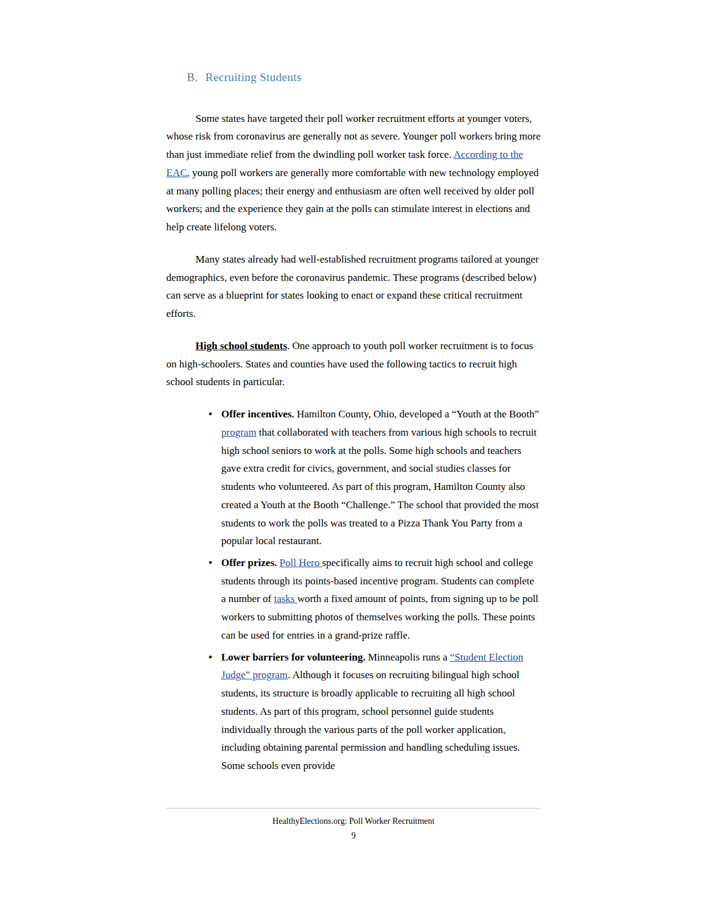B. Recruiting Students
Some states have targeted their poll worker recruitment efforts at younger voters, whose risk from coronavirus are generally not as severe. Younger poll workers bring more than just immediate relief from the dwindling poll worker task force. According to the EAC, young poll workers are generally more comfortable with new technology employed at many polling places; their energy and enthusiasm are often well received by older poll workers; and the experience they gain at the polls can stimulate interest in elections and help create lifelong voters.
Many states already had well-established recruitment programs tailored at younger demographics, even before the coronavirus pandemic. These programs (described below) can serve as a blueprint for states looking to enact or expand these critical recruitment efforts.
High school students. One approach to youth poll worker recruitment is to focus on high-schoolers. States and counties have used the following tactics to recruit high school students in particular.
Offer incentives. Hamilton County, Ohio, developed a “Youth at the Booth” program that collaborated with teachers from various high schools to recruit high school seniors to work at the polls. Some high schools and teachers gave extra credit for civics, government, and social studies classes for students who volunteered. As part of this program, Hamilton County also created a Youth at the Booth “Challenge.” The school that provided the most students to work the polls was treated to a Pizza Thank You Party from a popular local restaurant.
Offer prizes. Poll Hero specifically aims to recruit high school and college students through its points-based incentive program. Students can complete a number of tasks worth a fixed amount of points, from signing up to be poll workers to submitting photos of themselves working the polls. These points can be used for entries in a grand-prize raffle.
Lower barriers for volunteering. Minneapolis runs a “Student Election Judge” program. Although it focuses on recruiting bilingual high school students, its structure is broadly applicable to recruiting all high school students. As part of this program, school personnel guide students individually through the various parts of the poll worker application, including obtaining parental permission and handling scheduling issues. Some schools even provide
HealthyElections.org: Poll Worker Recruitment
9